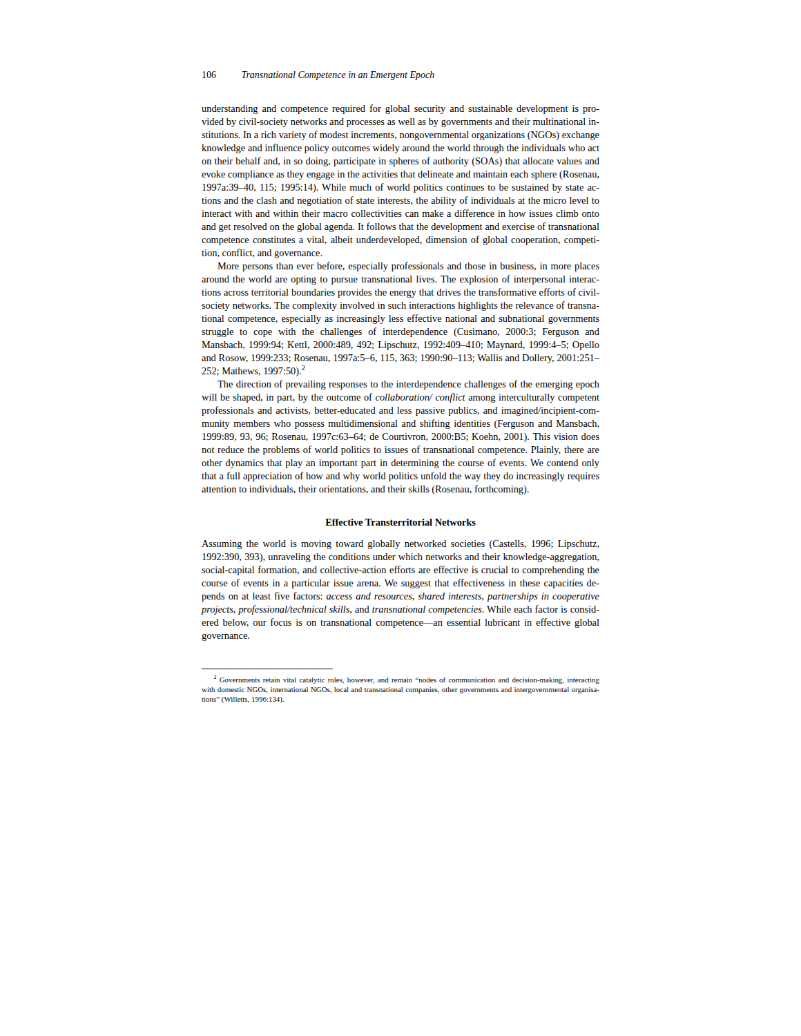106 Transnational Competence in an Emergent Epoch
understanding and competence required for global security and sustainable development is provided by civil-society networks and processes as well as by governments and their multinational institutions. In a rich variety of modest increments, nongovernmental organizations (NGOs) exchange knowledge and influence policy outcomes widely around the world through the individuals who act on their behalf and, in so doing, participate in spheres of authority (SOAs) that allocate values and evoke compliance as they engage in the activities that delineate and maintain each sphere (Rosenau, 1997a:39–40, 115; 1995:14). While much of world politics continues to be sustained by state actions and the clash and negotiation of state interests, the ability of individuals at the micro level to interact with and within their macro collectivities can make a difference in how issues climb onto and get resolved on the global agenda. It follows that the development and exercise of transnational competence constitutes a vital, albeit underdeveloped, dimension of global cooperation, competition, conflict, and governance.
More persons than ever before, especially professionals and those in business, in more places around the world are opting to pursue transnational lives. The explosion of interpersonal interactions across territorial boundaries provides the energy that drives the transformative efforts of civil-society networks. The complexity involved in such interactions highlights the relevance of transnational competence, especially as increasingly less effective national and subnational governments struggle to cope with the challenges of interdependence (Cusimano, 2000:3; Ferguson and Mansbach, 1999:94; Kettl, 2000:489, 492; Lipschutz, 1992:409–410; Maynard, 1999:4–5; Opello and Rosow, 1999:233; Rosenau, 1997a:5–6, 115, 363; 1990:90–113; Wallis and Dollery, 2001:251–252; Mathews, 1997:50).2
The direction of prevailing responses to the interdependence challenges of the emerging epoch will be shaped, in part, by the outcome of collaboration/ conflict among interculturally competent professionals and activists, better-educated and less passive publics, and imagined/incipient-community members who possess multidimensional and shifting identities (Ferguson and Mansbach, 1999:89, 93, 96; Rosenau, 1997c:63–64; de Courtivron, 2000:B5; Koehn, 2001). This vision does not reduce the problems of world politics to issues of transnational competence. Plainly, there are other dynamics that play an important part in determining the course of events. We contend only that a full appreciation of how and why world politics unfold the way they do increasingly requires attention to individuals, their orientations, and their skills (Rosenau, forthcoming).
Effective Transterritorial Networks
Assuming the world is moving toward globally networked societies (Castells, 1996; Lipschutz, 1992:390, 393), unraveling the conditions under which networks and their knowledge-aggregation, social-capital formation, and collective-action efforts are effective is crucial to comprehending the course of events in a particular issue arena. We suggest that effectiveness in these capacities depends on at least five factors: access and resources, shared interests, partnerships in cooperative projects, professional/technical skills, and transnational competencies. While each factor is considered below, our focus is on transnational competence—an essential lubricant in effective global governance.
2 Governments retain vital catalytic roles, however, and remain “nodes of communication and decision-making, interacting with domestic NGOs, international NGOs, local and transnational companies, other governments and intergovernmental organisations” (Willetts, 1996:134).